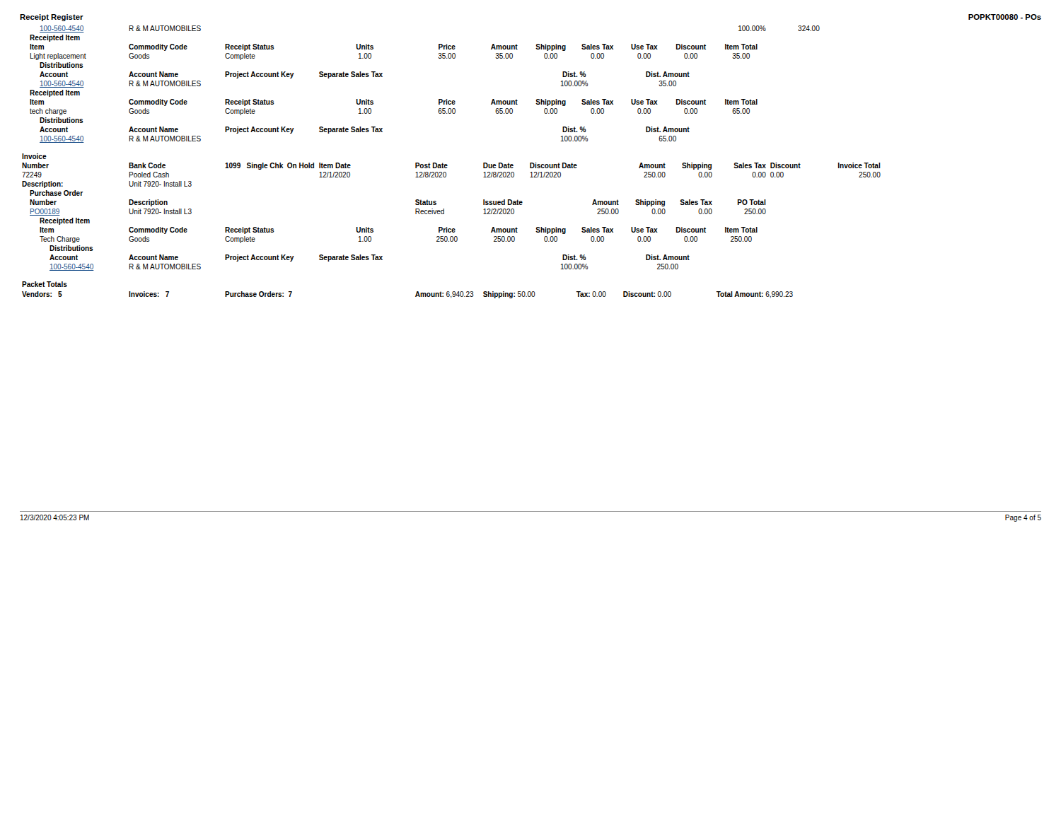Receipt Register POPKT00080 - POs
| 100-560-4540 | R & M AUTOMOBILES | | | | | | | | | 100.00% | 324.00 | | |
| Receipted Item | |
| Item | Commodity Code | Receipt Status | Units | Price | Amount | Shipping | Sales Tax | Use Tax | Discount | Item Total | |
| Light replacement | Goods | Complete | 1.00 | 35.00 | 35.00 | 0.00 | 0.00 | 0.00 | 0.00 | 35.00 | |
| Distributions | |
| Account | Account Name | Project Account Key | Separate Sales Tax | Dist. % | Dist. Amount | |
| 100-560-4540 | R & M AUTOMOBILES | | | 100.00% | 35.00 | |
| Receipted Item | |
| Item | Commodity Code | Receipt Status | Units | Price | Amount | Shipping | Sales Tax | Use Tax | Discount | Item Total | |
| tech charge | Goods | Complete | 1.00 | 65.00 | 65.00 | 0.00 | 0.00 | 0.00 | 0.00 | 65.00 | |
| Distributions | |
| Account | Account Name | Project Account Key | Separate Sales Tax | Dist. % | Dist. Amount | |
| 100-560-4540 | R & M AUTOMOBILES | | | 100.00% | 65.00 | |
| Invoice |
| Number | Bank Code | 1099 Single Chk On Hold | Item Date | Post Date | Due Date | Discount Date | Amount | Shipping | Sales Tax | Discount | Invoice Total | |
| 72249 | Pooled Cash | | 12/1/2020 | 12/8/2020 | 12/8/2020 | 12/1/2020 | 250.00 | 0.00 | 0.00 | 0.00 | 250.00 | |
| Description: | Unit 7920- Install L3 |
| Purchase Order |
| Number | Description | | | Status | Issued Date | Amount | Shipping | Sales Tax | PO Total | |
| PO00189 | Unit 7920- Install L3 | | | Received | 12/2/2020 | 250.00 | 0.00 | 0.00 | 250.00 | |
| Receipted Item | |
| Item | Commodity Code | Receipt Status | Units | Price | Amount | Shipping | Sales Tax | Use Tax | Discount | Item Total | |
| Tech Charge | Goods | Complete | 1.00 | 250.00 | 250.00 | 0.00 | 0.00 | 0.00 | 0.00 | 250.00 | |
| Distributions | |
| Account | Account Name | Project Account Key | Separate Sales Tax | Dist. % | Dist. Amount | |
| 100-560-4540 | R & M AUTOMOBILES | | | 100.00% | 250.00 | |
| Packet Totals |
| Vendors: 5 | Invoices: 7 | Purchase Orders: 7 | | Amount: 6,940.23 | Shipping: 50.00 | Tax: 0.00 | Discount: 0.00 | Total Amount: 6,990.23 |
12/3/2020 4:05:23 PM Page 4 of 5